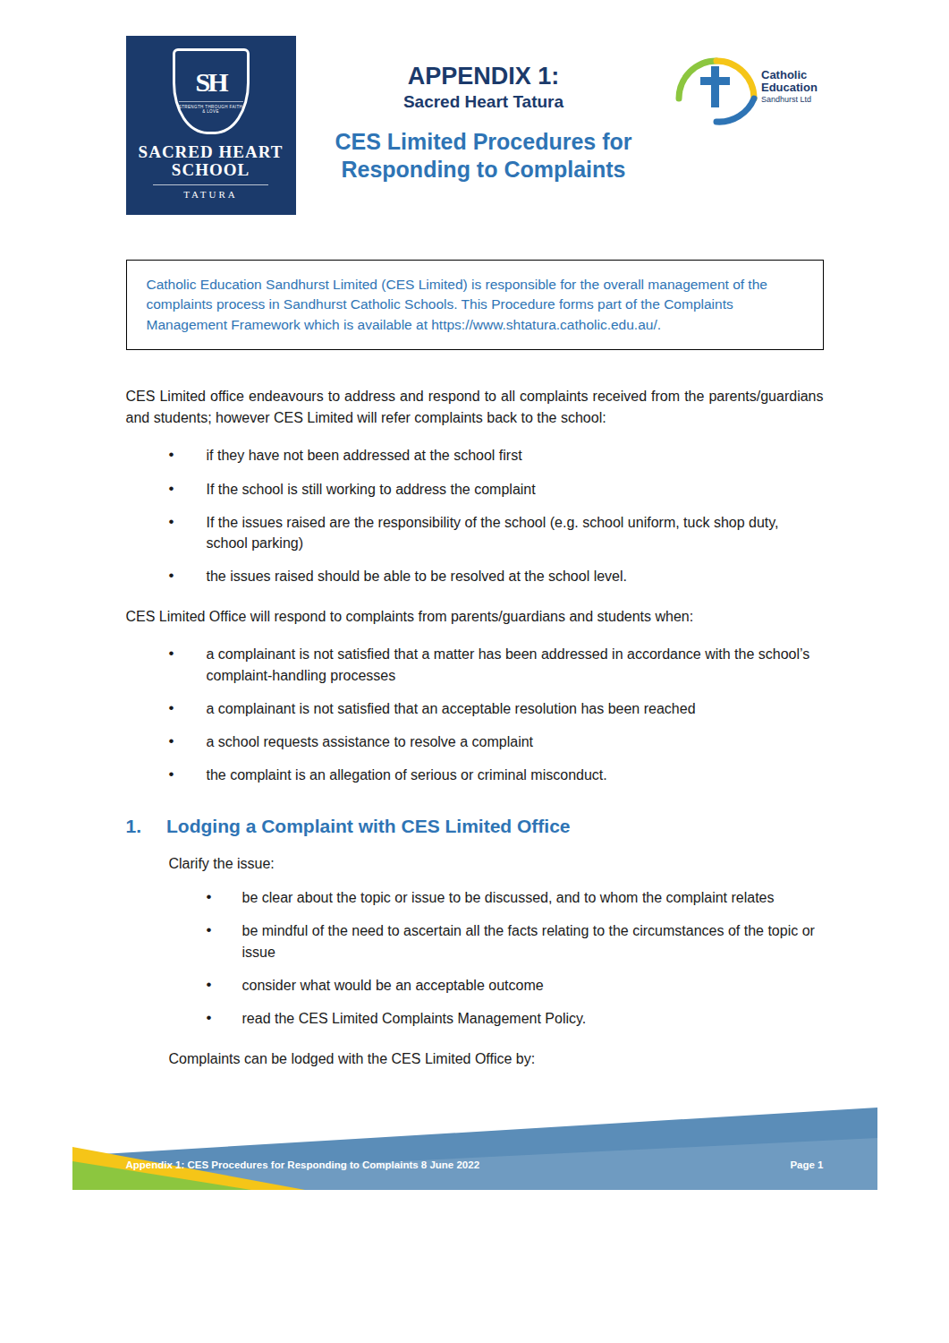SH
Strength Through Faith & Love
SACRED HEART SCHOOL TATURA
APPENDIX 1:
Sacred Heart Tatura
CES Limited Procedures for
Responding to Complaints
Catholic Education Sandhurst Ltd
Catholic Education Sandhurst Limited (CES Limited) is responsible for the overall management of the complaints process in Sandhurst Catholic Schools. This Procedure forms part of the Complaints Management Framework which is available at https://www.shtatura.catholic.edu.au/.
CES Limited office endeavours to address and respond to all complaints received from the parents/guardians and students; however CES Limited will refer complaints back to the school:
if they have not been addressed at the school first
If the school is still working to address the complaint
If the issues raised are the responsibility of the school (e.g. school uniform, tuck shop duty, school parking)
the issues raised should be able to be resolved at the school level.
CES Limited Office will respond to complaints from parents/guardians and students when:
a complainant is not satisfied that a matter has been addressed in accordance with the school’s complaint-handling processes
a complainant is not satisfied that an acceptable resolution has been reached
a school requests assistance to resolve a complaint
the complaint is an allegation of serious or criminal misconduct.
1. Lodging a Complaint with CES Limited Office
Clarify the issue:
be clear about the topic or issue to be discussed, and to whom the complaint relates
be mindful of the need to ascertain all the facts relating to the circumstances of the topic or issue
consider what would be an acceptable outcome
read the CES Limited Complaints Management Policy.
Complaints can be lodged with the CES Limited Office by:
Appendix 1: CES Procedures for Responding to Complaints 8 June 2022 Page 1